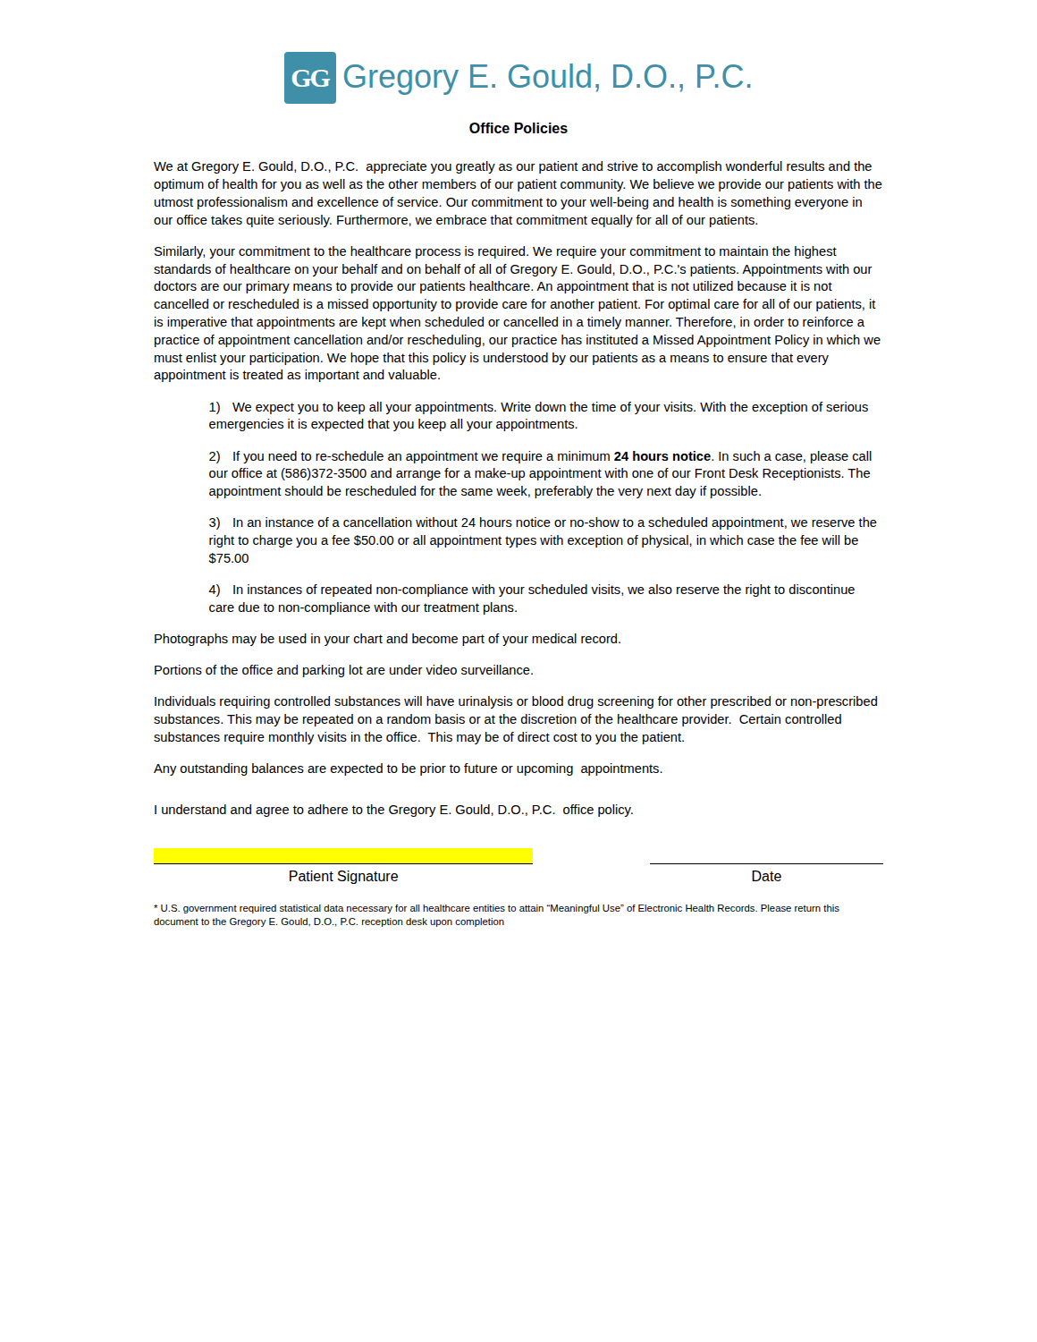GG Gregory E. Gould, D.O., P.C.
Office Policies
We at Gregory E. Gould, D.O., P.C. appreciate you greatly as our patient and strive to accomplish wonderful results and the optimum of health for you as well as the other members of our patient community. We believe we provide our patients with the utmost professionalism and excellence of service. Our commitment to your well-being and health is something everyone in our office takes quite seriously. Furthermore, we embrace that commitment equally for all of our patients.
Similarly, your commitment to the healthcare process is required. We require your commitment to maintain the highest standards of healthcare on your behalf and on behalf of all of Gregory E. Gould, D.O., P.C.'s patients. Appointments with our doctors are our primary means to provide our patients healthcare. An appointment that is not utilized because it is not cancelled or rescheduled is a missed opportunity to provide care for another patient. For optimal care for all of our patients, it is imperative that appointments are kept when scheduled or cancelled in a timely manner. Therefore, in order to reinforce a practice of appointment cancellation and/or rescheduling, our practice has instituted a Missed Appointment Policy in which we must enlist your participation. We hope that this policy is understood by our patients as a means to ensure that every appointment is treated as important and valuable.
1) We expect you to keep all your appointments. Write down the time of your visits. With the exception of serious emergencies it is expected that you keep all your appointments.
2) If you need to re-schedule an appointment we require a minimum 24 hours notice. In such a case, please call our office at (586)372-3500 and arrange for a make-up appointment with one of our Front Desk Receptionists. The appointment should be rescheduled for the same week, preferably the very next day if possible.
3) In an instance of a cancellation without 24 hours notice or no-show to a scheduled appointment, we reserve the right to charge you a fee $50.00 or all appointment types with exception of physical, in which case the fee will be $75.00
4) In instances of repeated non-compliance with your scheduled visits, we also reserve the right to discontinue care due to non-compliance with our treatment plans.
Photographs may be used in your chart and become part of your medical record.
Portions of the office and parking lot are under video surveillance.
Individuals requiring controlled substances will have urinalysis or blood drug screening for other prescribed or non-prescribed substances. This may be repeated on a random basis or at the discretion of the healthcare provider. Certain controlled substances require monthly visits in the office. This may be of direct cost to you the patient.
Any outstanding balances are expected to be prior to future or upcoming appointments.
I understand and agree to adhere to the Gregory E. Gould, D.O., P.C. office policy.
Patient Signature
Date
* U.S. government required statistical data necessary for all healthcare entities to attain “Meaningful Use” of Electronic Health Records. Please return this document to the Gregory E. Gould, D.O., P.C. reception desk upon completion